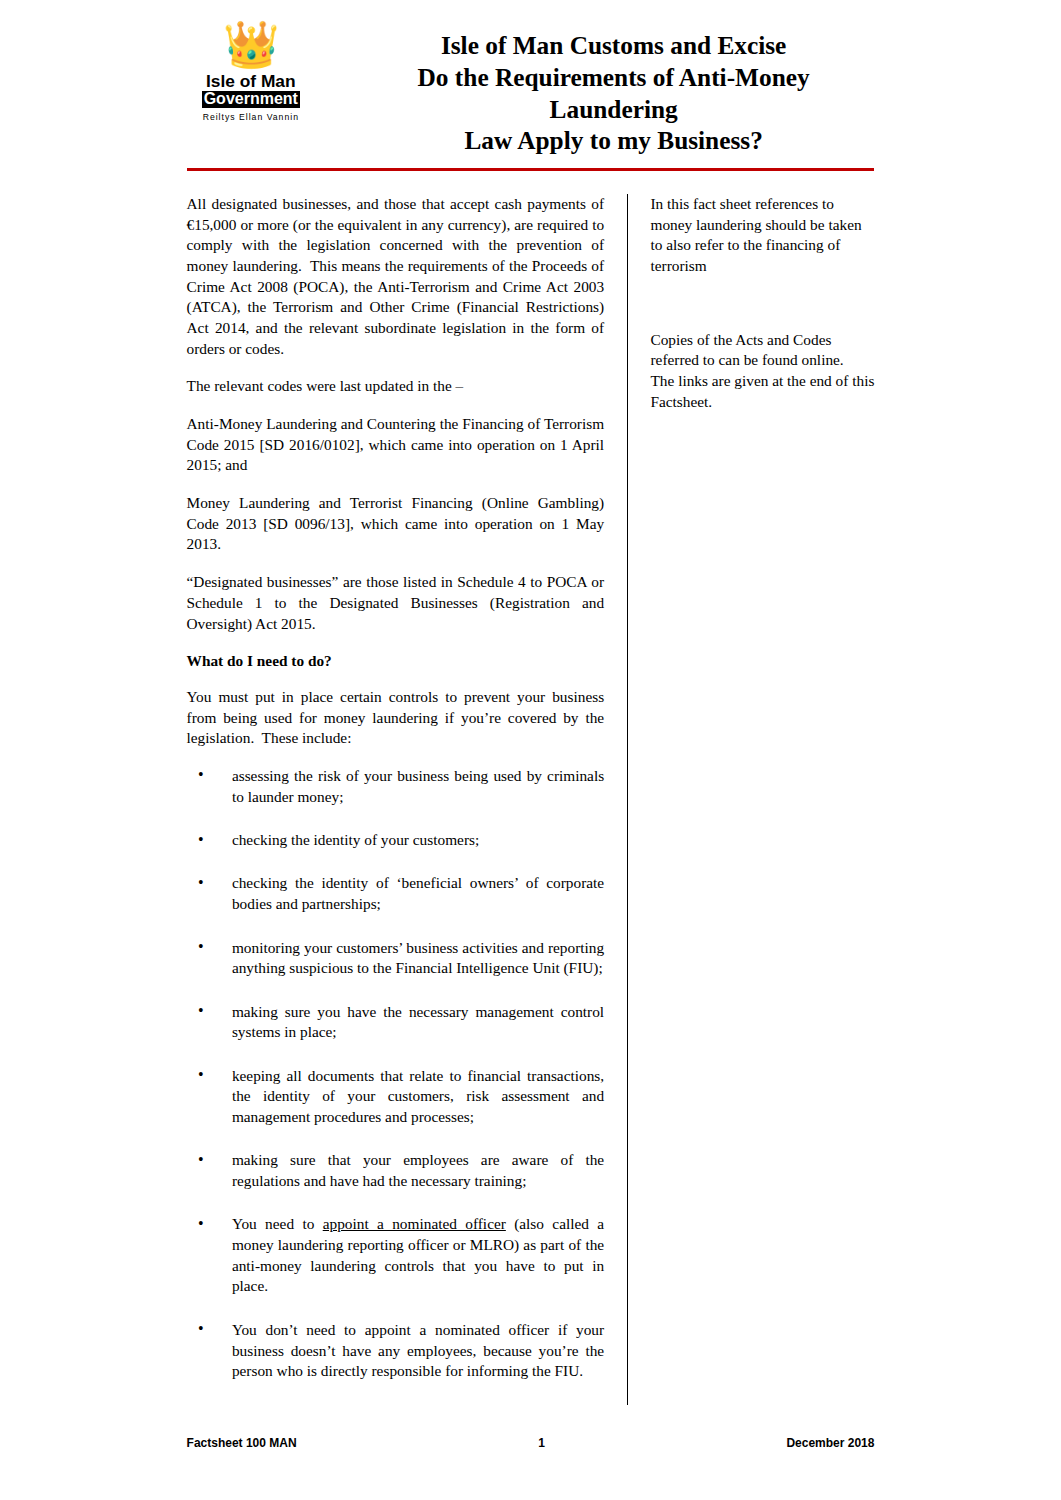👑
Isle of Man
Government
Reiltys Ellan Vannin
Isle of Man Customs and Excise
Do the Requirements of Anti-Money Laundering
Law Apply to my Business?
All designated businesses, and those that accept cash payments of €15,000 or more (or the equivalent in any currency), are required to comply with the legislation concerned with the prevention of money laundering. This means the requirements of the Proceeds of Crime Act 2008 (POCA), the Anti-Terrorism and Crime Act 2003 (ATCA), the Terrorism and Other Crime (Financial Restrictions) Act 2014, and the relevant subordinate legislation in the form of orders or codes.
The relevant codes were last updated in the –
Anti-Money Laundering and Countering the Financing of Terrorism Code 2015 [SD 2016/0102], which came into operation on 1 April 2015; and
Money Laundering and Terrorist Financing (Online Gambling) Code 2013 [SD 0096/13], which came into operation on 1 May 2013.
“Designated businesses” are those listed in Schedule 4 to POCA or Schedule 1 to the Designated Businesses (Registration and Oversight) Act 2015.
What do I need to do?
You must put in place certain controls to prevent your business from being used for money laundering if you’re covered by the legislation. These include:
assessing the risk of your business being used by criminals to launder money;
checking the identity of your customers;
checking the identity of ‘beneficial owners’ of corporate bodies and partnerships;
monitoring your customers’ business activities and reporting anything suspicious to the Financial Intelligence Unit (FIU);
making sure you have the necessary management control systems in place;
keeping all documents that relate to financial transactions, the identity of your customers, risk assessment and management procedures and processes;
making sure that your employees are aware of the regulations and have had the necessary training;
You need to appoint a nominated officer (also called a money laundering reporting officer or MLRO) as part of the anti-money laundering controls that you have to put in place.
You don’t need to appoint a nominated officer if your business doesn’t have any employees, because you’re the person who is directly responsible for informing the FIU.
In this fact sheet references to money laundering should be taken to also refer to the financing of terrorism
Copies of the Acts and Codes referred to can be found online. The links are given at the end of this Factsheet.
Factsheet 100 MAN
1
December 2018